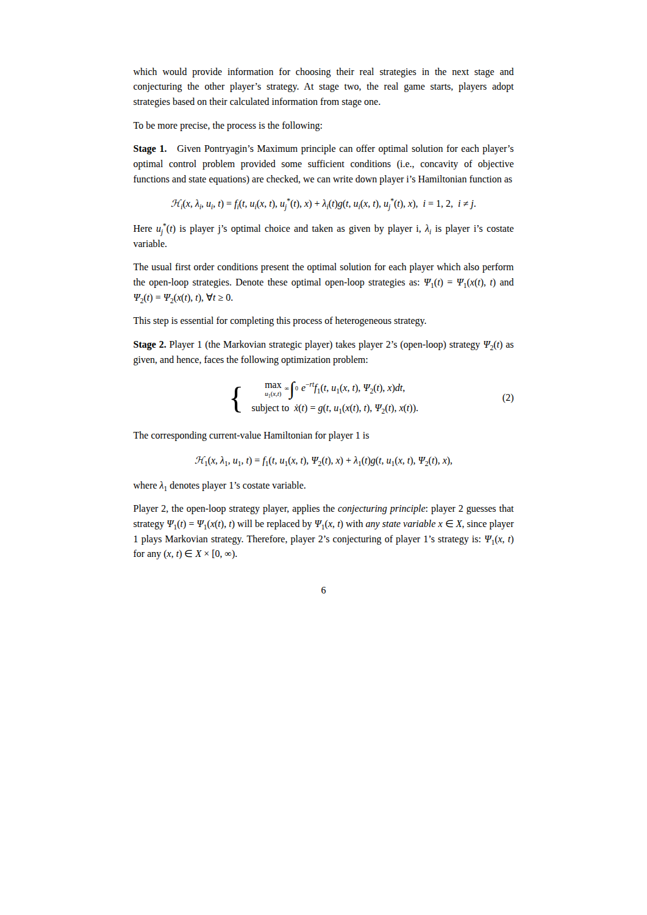which would provide information for choosing their real strategies in the next stage and conjecturing the other player’s strategy. At stage two, the real game starts, players adopt strategies based on their calculated information from stage one.
To be more precise, the process is the following:
Stage 1. Given Pontryagin’s Maximum principle can offer optimal solution for each player’s optimal control problem provided some sufficient conditions (i.e., concavity of objective functions and state equations) are checked, we can write down player i’s Hamiltonian function as
ℋi(x, λi, ui, t) = fi(t, ui(x, t), uj*(t), x) + λi(t)g(t, ui(x, t), uj*(t), x), i = 1, 2, i ≠ j.
Here uj*(t) is player j’s optimal choice and taken as given by player i, λi is player i’s costate variable.
The usual first order conditions present the optimal solution for each player which also perform the open-loop strategies. Denote these optimal open-loop strategies as: Ψ1(t) = Ψ1(x(t), t) and Ψ2(t) = Ψ2(x(t), t), ∀t ≥ 0.
This step is essential for completing this process of heterogeneous strategy.
Stage 2. Player 1 (the Markovian strategic player) takes player 2’s (open-loop) strategy Ψ2(t) as given, and hence, faces the following optimization problem:
{
| max u 1 ( x , t ) ∞ ∫ 0 e − rt f 1 ( t , u 1 ( x , t ), Ψ 2 ( t ), x ) dt , |
| subject to ẋ ( t ) = g ( t , u 1 ( x ( t ), t ), Ψ 2 ( t ), x ( t )). |
(2)
The corresponding current-value Hamiltonian for player 1 is
ℋ1(x, λ1, u1, t) = f1(t, u1(x, t), Ψ2(t), x) + λ1(t)g(t, u1(x, t), Ψ2(t), x),
where λ1 denotes player 1’s costate variable.
Player 2, the open-loop strategy player, applies the conjecturing principle: player 2 guesses that strategy Ψ1(t) = Ψ1(x(t), t) will be replaced by Ψ1(x, t) with any state variable x ∈ X, since player 1 plays Markovian strategy. Therefore, player 2’s conjecturing of player 1’s strategy is: Ψ1(x, t) for any (x, t) ∈ X × [0, ∞).
6